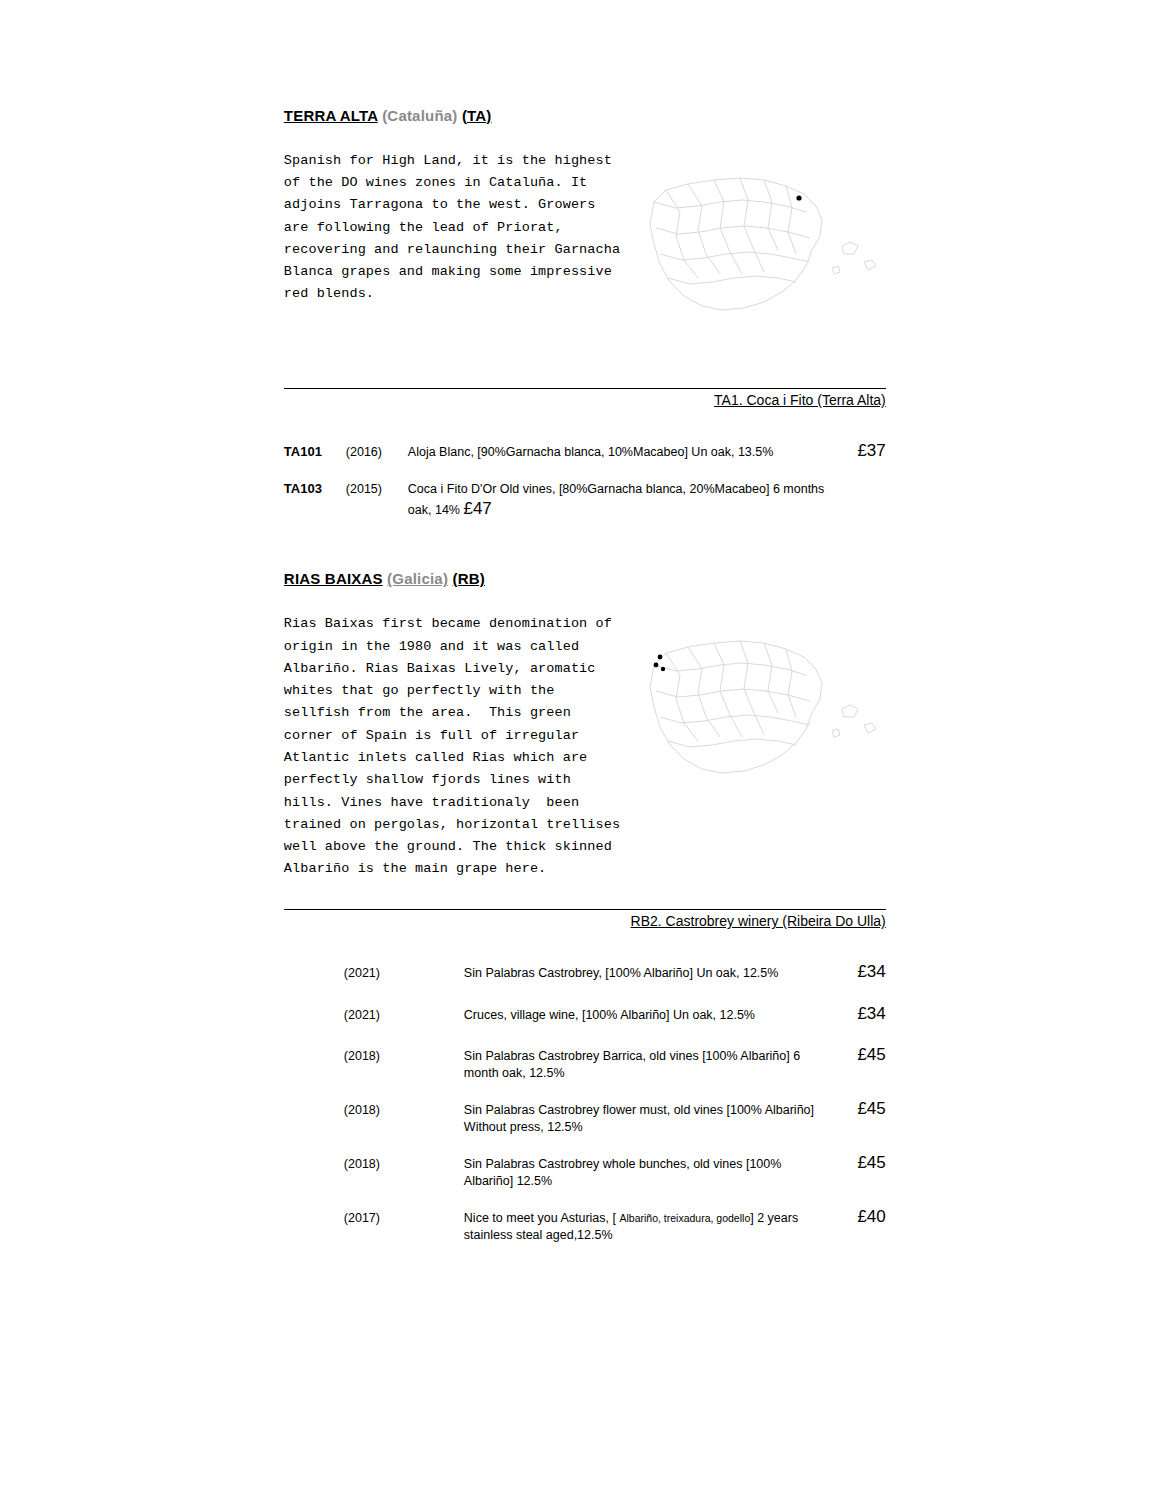TERRA ALTA (Cataluña) (TA)
Spanish for High Land, it is the highest of the DO wines zones in Cataluña. It adjoins Tarragona to the west. Growers are following the lead of Priorat, recovering and relaunching their Garnacha Blanca grapes and making some impressive red blends.
TA1. Coca i Fito (Terra Alta)
| TA101 | (2016) | Aloja Blanc, [90%Garnacha blanca, 10%Macabeo] Un oak, 13.5% | £37 |
| TA103 | (2015) | Coca i Fito D'Or Old vines, [80%Garnacha blanca, 20%Macabeo] 6 months oak, 14% £47 | |
RIAS BAIXAS (Galicia) (RB)
Rias Baixas first became denomination of origin in the 1980 and it was called Albariño. Rias Baixas Lively, aromatic whites that go perfectly with the sellfish from the area. This green corner of Spain is full of irregular Atlantic inlets called Rias which are perfectly shallow fjords lines with hills. Vines have traditionaly been trained on pergolas, horizontal trellises well above the ground. The thick skinned Albariño is the main grape here.
RB2. Castrobrey winery (Ribeira Do Ulla)
| (2021) | Sin Palabras Castrobrey, [100% Albariño] Un oak, 12.5% | £34 |
| (2021) | Cruces, village wine, [100% Albariño] Un oak, 12.5% | £34 |
| (2018) | Sin Palabras Castrobrey Barrica, old vines [100% Albariño] 6 month oak, 12.5% | £45 |
| (2018) | Sin Palabras Castrobrey flower must, old vines [100% Albariño] Without press, 12.5% | £45 |
| (2018) | Sin Palabras Castrobrey whole bunches, old vines [100% Albariño] 12.5% | £45 |
| (2017) | Nice to meet you Asturias, [ Albariño, treixadura, godello ] 2 years stainless steal aged,12.5% | £40 |